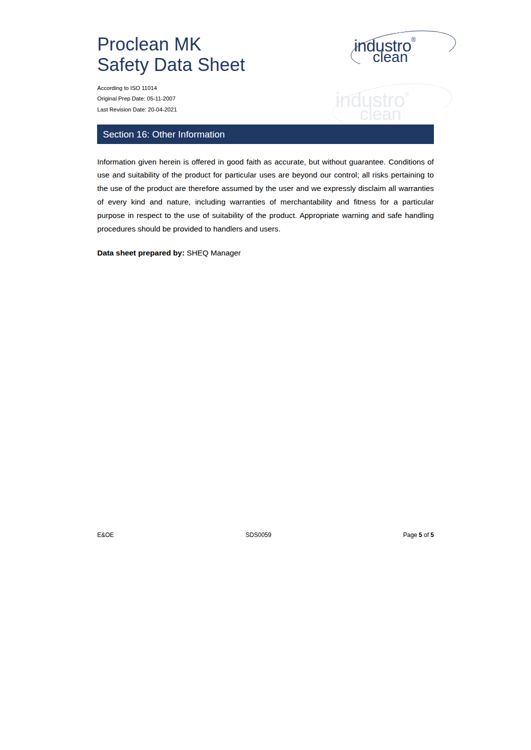industro® clean
Proclean MK
Safety Data Sheet
industro® clean
According to ISO 11014
Original Prep Date: 05-11-2007
Last Revision Date: 20-04-2021
Section 16: Other Information
Information given herein is offered in good faith as accurate, but without guarantee. Conditions of use and suitability of the product for particular uses are beyond our control; all risks pertaining to the use of the product are therefore assumed by the user and we expressly disclaim all warranties of every kind and nature, including warranties of merchantability and fitness for a particular purpose in respect to the use of suitability of the product. Appropriate warning and safe handling procedures should be provided to handlers and users.
Data sheet prepared by: SHEQ Manager
E&OE
SDS0059
Page 5 of 5